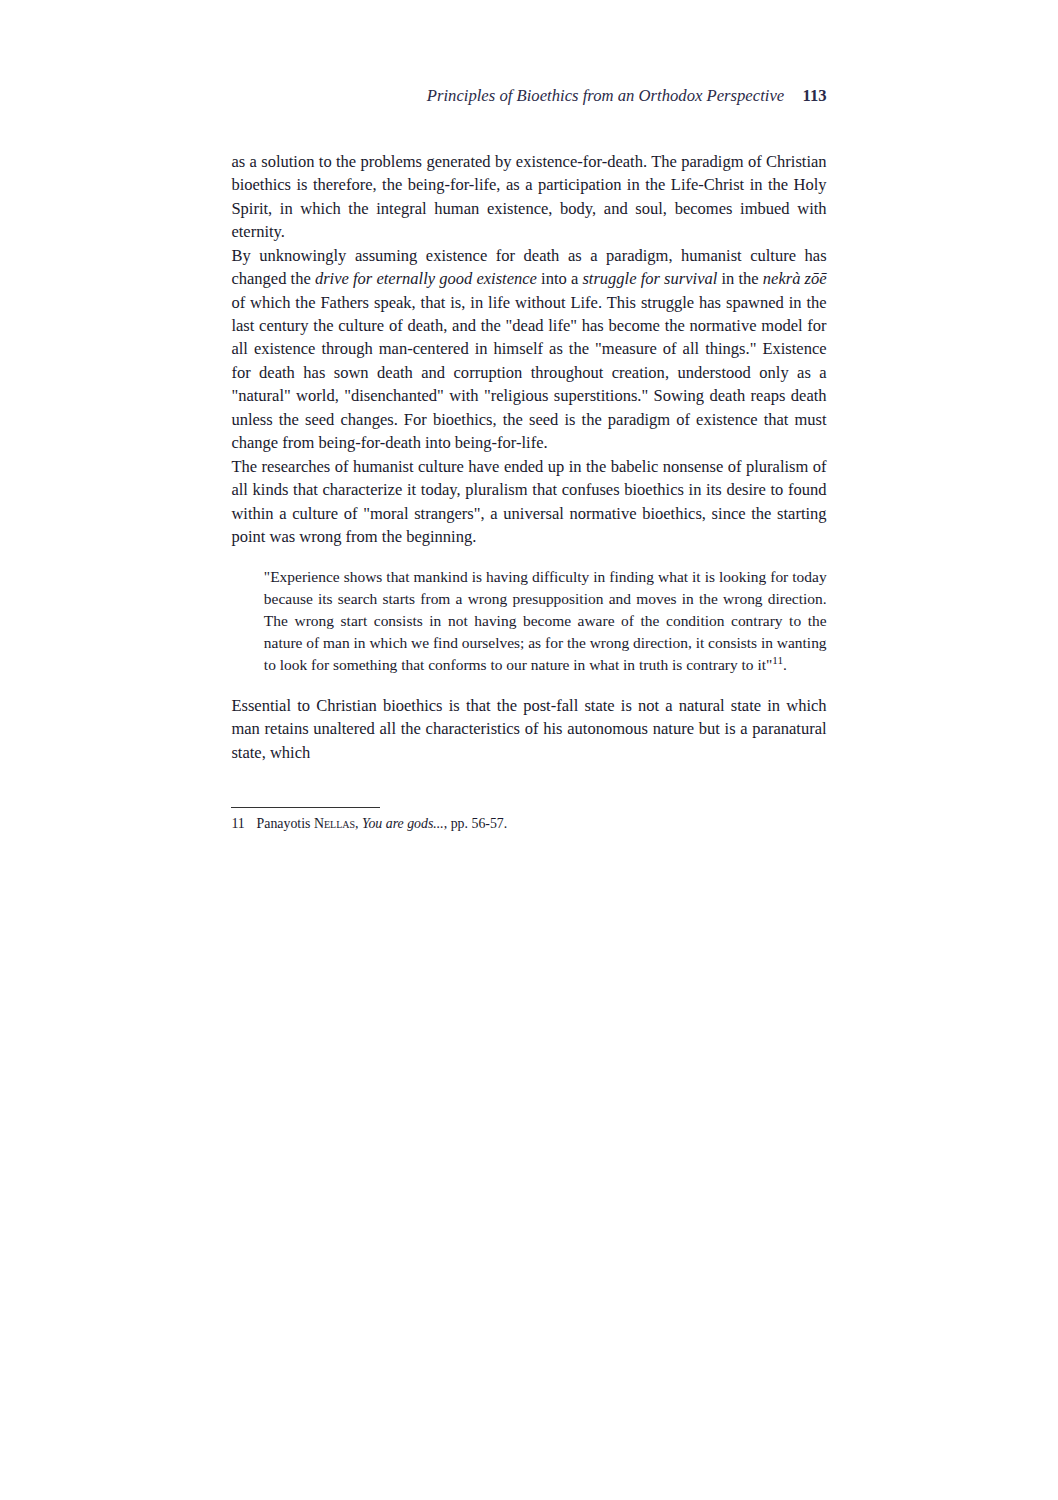Principles of Bioethics from an Orthodox Perspective 113
as a solution to the problems generated by existence-for-death. The paradigm of Christian bioethics is therefore, the being-for-life, as a participation in the Life-Christ in the Holy Spirit, in which the integral human existence, body, and soul, becomes imbued with eternity.
By unknowingly assuming existence for death as a paradigm, humanist culture has changed the drive for eternally good existence into a struggle for survival in the nekrà zōē of which the Fathers speak, that is, in life without Life. This struggle has spawned in the last century the culture of death, and the "dead life" has become the normative model for all existence through man-centered in himself as the "measure of all things." Existence for death has sown death and corruption throughout creation, understood only as a "natural" world, "disenchanted" with "religious superstitions." Sowing death reaps death unless the seed changes. For bioethics, the seed is the paradigm of existence that must change from being-for-death into being-for-life.
The researches of humanist culture have ended up in the babelic nonsense of pluralism of all kinds that characterize it today, pluralism that confuses bioethics in its desire to found within a culture of "moral strangers", a universal normative bioethics, since the starting point was wrong from the beginning.
"Experience shows that mankind is having difficulty in finding what it is looking for today because its search starts from a wrong presupposition and moves in the wrong direction. The wrong start consists in not having become aware of the condition contrary to the nature of man in which we find ourselves; as for the wrong direction, it consists in wanting to look for something that conforms to our nature in what in truth is contrary to it"11.
Essential to Christian bioethics is that the post-fall state is not a natural state in which man retains unaltered all the characteristics of his autonomous nature but is a paranatural state, which
11 Panayotis Nellas, You are gods..., pp. 56-57.